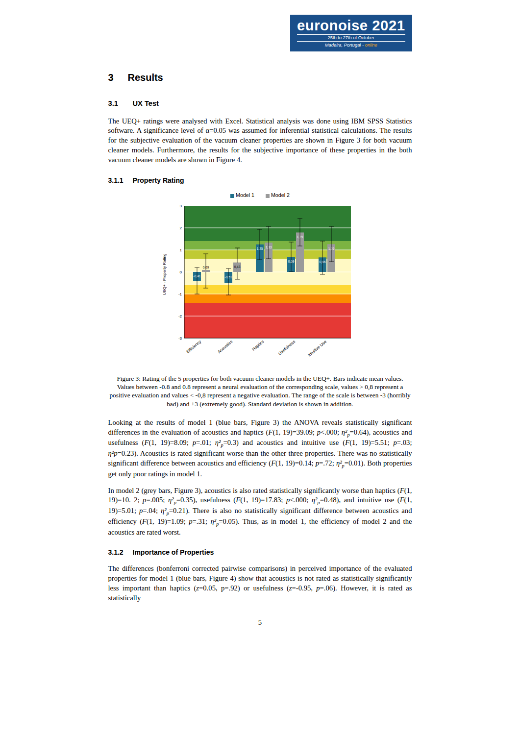euronoise 2021
25th to 27th of October
Madeira, Portugal - online
3 Results
3.1 UX Test
The UEQ+ ratings were analysed with Excel. Statistical analysis was done using IBM SPSS Statistics software. A significance level of α=0.05 was assumed for inferential statistical calculations. The results for the subjective evaluation of the vacuum cleaner properties are shown in Figure 3 for both vacuum cleaner models. Furthermore, the results for the subjective importance of these properties in the both vacuum cleaner models are shown in Figure 4.
3.1.1 Property Rating
Model 1 Model 2
3 2 1 0 -1 -2 -3 UEQ+ - Property Rating Group 1: Efficiency M1 = -0.41 -> bar from 145 to 163.45 ; M2 = 0.09 -> 145 to 140.95 -0,41 0,09 -0,51 0,43 1,25 1,33 0,69 1,79 0,66 1,26 Efficiency Acoustics Haptics Usefulness Intuitive Use
Figure 3: Rating of the 5 properties for both vacuum cleaner models in the UEQ+. Bars indicate mean values. Values between -0.8 and 0.8 represent a neural evaluation of the corresponding scale, values > 0,8 represent a positive evaluation and values < -0,8 represent a negative evaluation. The range of the scale is between -3 (horribly bad) and +3 (extremely good). Standard deviation is shown in addition.
Looking at the results of model 1 (blue bars, Figure 3) the ANOVA reveals statistically significant differences in the evaluation of acoustics and haptics (F(1, 19)=39.09; p<.000; η²p=0.64), acoustics and usefulness (F(1, 19)=8.09; p=.01; η²p=0.3) and acoustics and intuitive use (F(1, 19)=5.51; p=.03; η²p=0.23). Acoustics is rated significant worse than the other three properties. There was no statistically significant difference between acoustics and efficiency (F(1, 19)=0.14; p=.72; η²p=0.01). Both properties get only poor ratings in model 1.
In model 2 (grey bars, Figure 3), acoustics is also rated statistically significantly worse than haptics (F(1, 19)=10. 2; p=.005; η²p=0.35), usefulness (F(1, 19)=17.83; p<.000; η²p=0.48), and intuitive use (F(1, 19)=5.01; p=.04; η²p=0.21). There is also no statistically significant difference between acoustics and efficiency (F(1, 19)=1.09; p=.31; η²p=0.05). Thus, as in model 1, the efficiency of model 2 and the acoustics are rated worst.
3.1.2 Importance of Properties
The differences (bonferroni corrected pairwise comparisons) in perceived importance of the evaluated properties for model 1 (blue bars, Figure 4) show that acoustics is not rated as statistically significantly less important than haptics (z=0.05, p=.92) or usefulness (z=-0.95, p=.06). However, it is rated as statistically
5